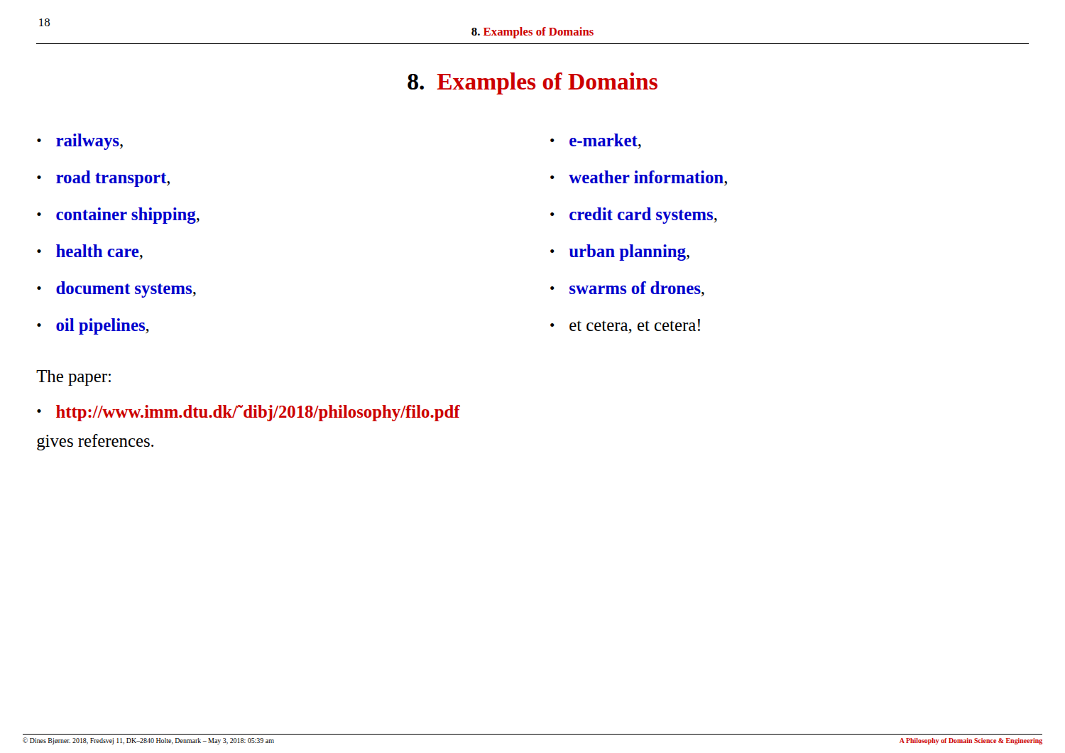18
8. Examples of Domains
8. Examples of Domains
railways,
road transport,
container shipping,
health care,
document systems,
oil pipelines,
e-market,
weather information,
credit card systems,
urban planning,
swarms of drones,
et cetera, et cetera!
The paper:
http://www.imm.dtu.dk/˜dibj/2018/philosophy/filo.pdf
gives references.
© Dines Bjørner. 2018, Fredsvej 11, DK–2840 Holte, Denmark – May 3, 2018: 05:39 am A Philosophy of Domain Science & Engineering